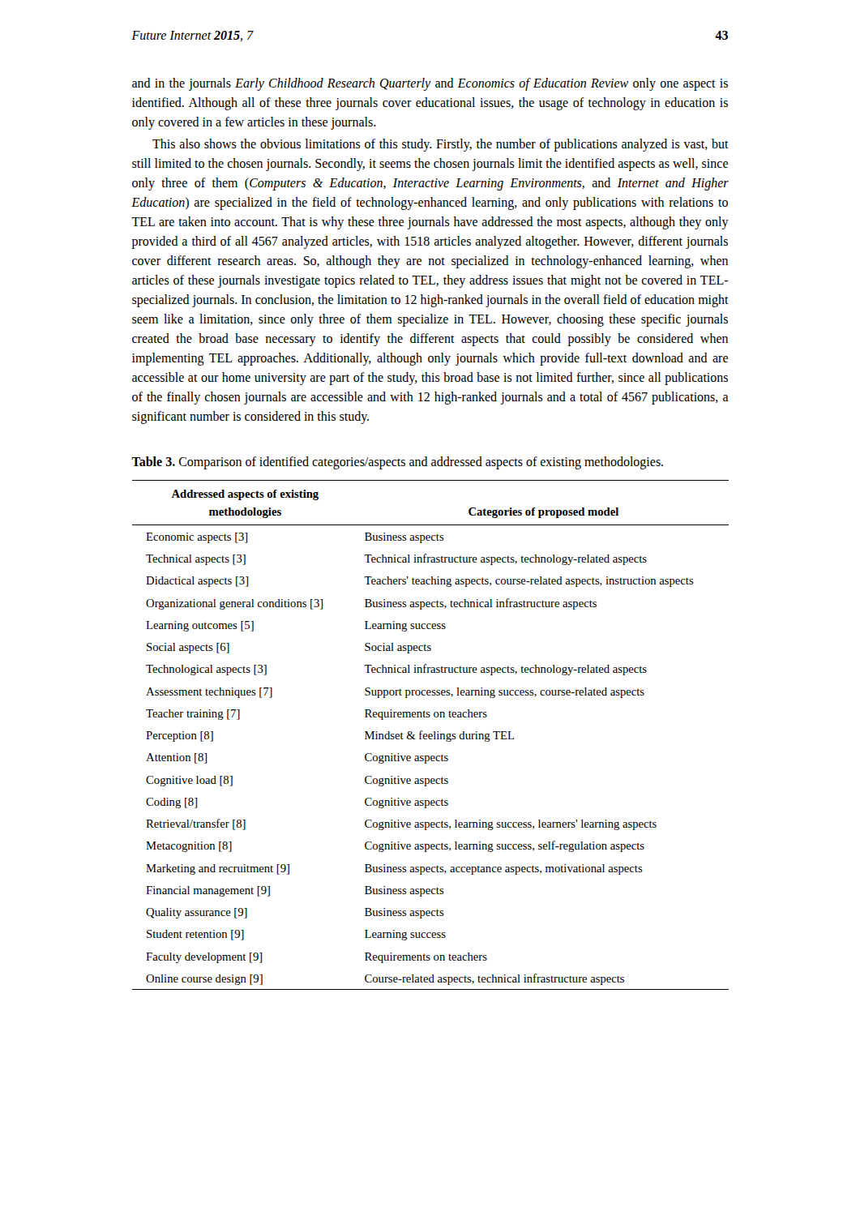Future Internet 2015, 7 43
and in the journals Early Childhood Research Quarterly and Economics of Education Review only one aspect is identified. Although all of these three journals cover educational issues, the usage of technology in education is only covered in a few articles in these journals.
This also shows the obvious limitations of this study. Firstly, the number of publications analyzed is vast, but still limited to the chosen journals. Secondly, it seems the chosen journals limit the identified aspects as well, since only three of them (Computers & Education, Interactive Learning Environments, and Internet and Higher Education) are specialized in the field of technology-enhanced learning, and only publications with relations to TEL are taken into account. That is why these three journals have addressed the most aspects, although they only provided a third of all 4567 analyzed articles, with 1518 articles analyzed altogether. However, different journals cover different research areas. So, although they are not specialized in technology-enhanced learning, when articles of these journals investigate topics related to TEL, they address issues that might not be covered in TEL-specialized journals. In conclusion, the limitation to 12 high-ranked journals in the overall field of education might seem like a limitation, since only three of them specialize in TEL. However, choosing these specific journals created the broad base necessary to identify the different aspects that could possibly be considered when implementing TEL approaches. Additionally, although only journals which provide full-text download and are accessible at our home university are part of the study, this broad base is not limited further, since all publications of the finally chosen journals are accessible and with 12 high-ranked journals and a total of 4567 publications, a significant number is considered in this study.
Table 3. Comparison of identified categories/aspects and addressed aspects of existing methodologies.
| Addressed aspects of existing methodologies | Categories of proposed model |
| --- | --- |
| Economic aspects [3] | Business aspects |
| Technical aspects [3] | Technical infrastructure aspects, technology-related aspects |
| Didactical aspects [3] | Teachers' teaching aspects, course-related aspects, instruction aspects |
| Organizational general conditions [3] | Business aspects, technical infrastructure aspects |
| Learning outcomes [5] | Learning success |
| Social aspects [6] | Social aspects |
| Technological aspects [3] | Technical infrastructure aspects, technology-related aspects |
| Assessment techniques [7] | Support processes, learning success, course-related aspects |
| Teacher training [7] | Requirements on teachers |
| Perception [8] | Mindset & feelings during TEL |
| Attention [8] | Cognitive aspects |
| Cognitive load [8] | Cognitive aspects |
| Coding [8] | Cognitive aspects |
| Retrieval/transfer [8] | Cognitive aspects, learning success, learners' learning aspects |
| Metacognition [8] | Cognitive aspects, learning success, self-regulation aspects |
| Marketing and recruitment [9] | Business aspects, acceptance aspects, motivational aspects |
| Financial management [9] | Business aspects |
| Quality assurance [9] | Business aspects |
| Student retention [9] | Learning success |
| Faculty development [9] | Requirements on teachers |
| Online course design [9] | Course-related aspects, technical infrastructure aspects |